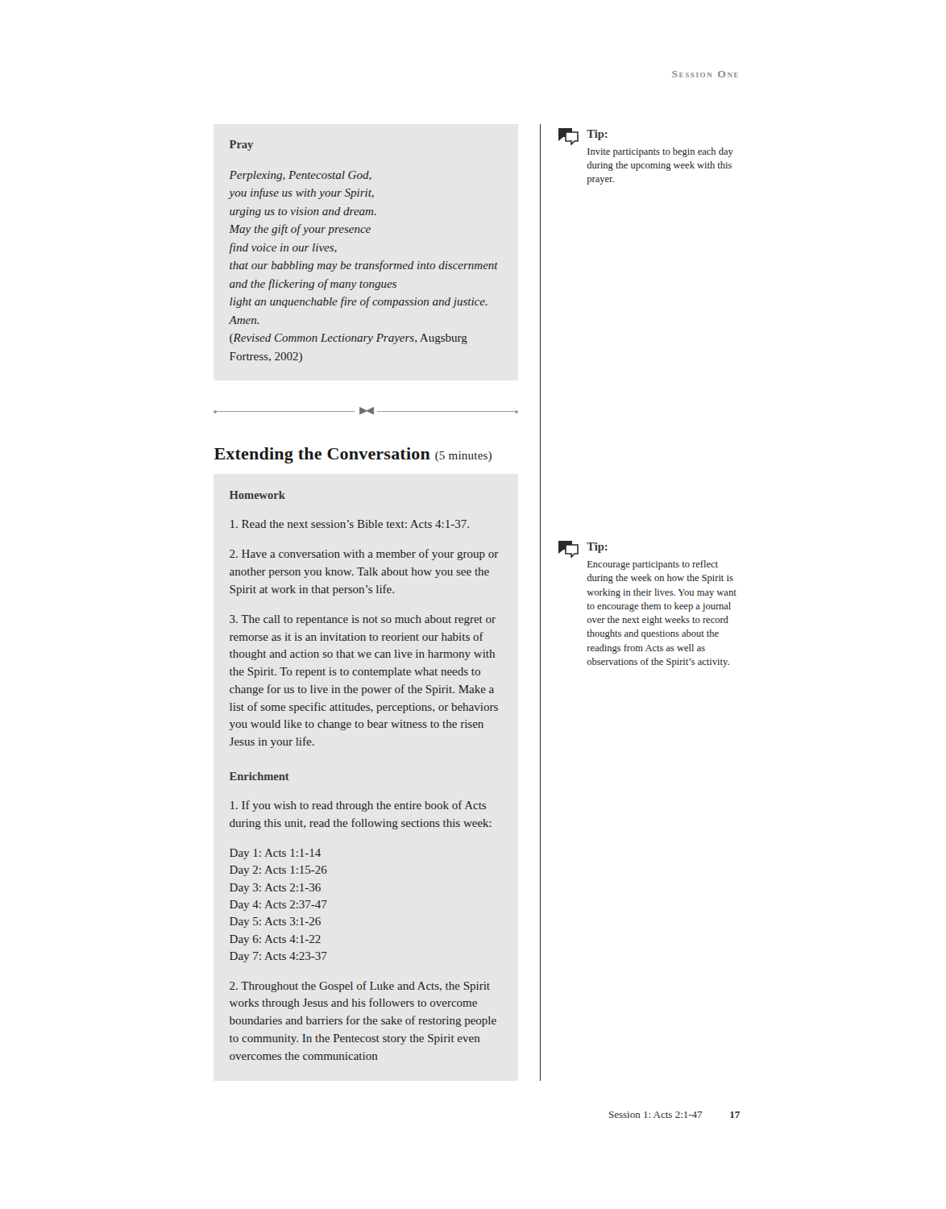Session One
Pray
Perplexing, Pentecostal God,
you infuse us with your Spirit,
urging us to vision and dream.
May the gift of your presence
find voice in our lives,
that our babbling may be transformed into discernment
and the flickering of many tongues
light an unquenchable fire of compassion and justice. Amen.
(Revised Common Lectionary Prayers, Augsburg Fortress, 2002)
▶◀
Extending the Conversation (5 minutes)
Homework
1. Read the next session’s Bible text: Acts 4:1-37.
2. Have a conversation with a member of your group or another person you know. Talk about how you see the Spirit at work in that person’s life.
3. The call to repentance is not so much about regret or remorse as it is an invitation to reorient our habits of thought and action so that we can live in harmony with the Spirit. To repent is to contemplate what needs to change for us to live in the power of the Spirit. Make a list of some specific attitudes, perceptions, or behaviors you would like to change to bear witness to the risen Jesus in your life.
Enrichment
1. If you wish to read through the entire book of Acts during this unit, read the following sections this week:
Day 1: Acts 1:1-14
Day 2: Acts 1:15-26
Day 3: Acts 2:1-36
Day 4: Acts 2:37-47
Day 5: Acts 3:1-26
Day 6: Acts 4:1-22
Day 7: Acts 4:23-37
2. Throughout the Gospel of Luke and Acts, the Spirit works through Jesus and his followers to overcome boundaries and barriers for the sake of restoring people to community. In the Pentecost story the Spirit even overcomes the communication
Tip:
Invite participants to begin each day during the upcoming week with this prayer.
Tip:
Encourage participants to reflect during the week on how the Spirit is working in their lives. You may want to encourage them to keep a journal over the next eight weeks to record thoughts and questions about the readings from Acts as well as observations of the Spirit’s activity.
Session 1: Acts 2:1-47 17